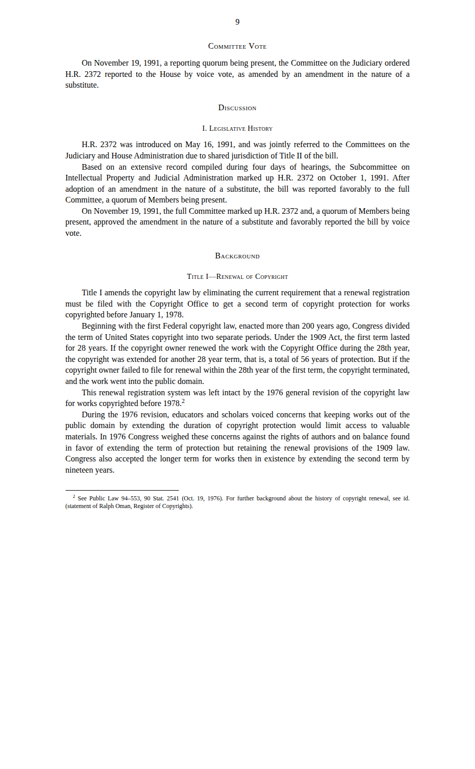9
Committee Vote
On November 19, 1991, a reporting quorum being present, the Committee on the Judiciary ordered H.R. 2372 reported to the House by voice vote, as amended by an amendment in the nature of a substitute.
Discussion
I. Legislative History
H.R. 2372 was introduced on May 16, 1991, and was jointly referred to the Committees on the Judiciary and House Administration due to shared jurisdiction of Title II of the bill.
Based on an extensive record compiled during four days of hearings, the Subcommittee on Intellectual Property and Judicial Administration marked up H.R. 2372 on October 1, 1991. After adoption of an amendment in the nature of a substitute, the bill was reported favorably to the full Committee, a quorum of Members being present.
On November 19, 1991, the full Committee marked up H.R. 2372 and, a quorum of Members being present, approved the amendment in the nature of a substitute and favorably reported the bill by voice vote.
Background
Title I—Renewal of Copyright
Title I amends the copyright law by eliminating the current requirement that a renewal registration must be filed with the Copyright Office to get a second term of copyright protection for works copyrighted before January 1, 1978.
Beginning with the first Federal copyright law, enacted more than 200 years ago, Congress divided the term of United States copyright into two separate periods. Under the 1909 Act, the first term lasted for 28 years. If the copyright owner renewed the work with the Copyright Office during the 28th year, the copyright was extended for another 28 year term, that is, a total of 56 years of protection. But if the copyright owner failed to file for renewal within the 28th year of the first term, the copyright terminated, and the work went into the public domain.
This renewal registration system was left intact by the 1976 general revision of the copyright law for works copyrighted before 1978.2
During the 1976 revision, educators and scholars voiced concerns that keeping works out of the public domain by extending the duration of copyright protection would limit access to valuable materials. In 1976 Congress weighed these concerns against the rights of authors and on balance found in favor of extending the term of protection but retaining the renewal provisions of the 1909 law. Congress also accepted the longer term for works then in existence by extending the second term by nineteen years.
2 See Public Law 94–553, 90 Stat. 2541 (Oct. 19, 1976). For further background about the history of copyright renewal, see id. (statement of Ralph Oman, Register of Copyrights).